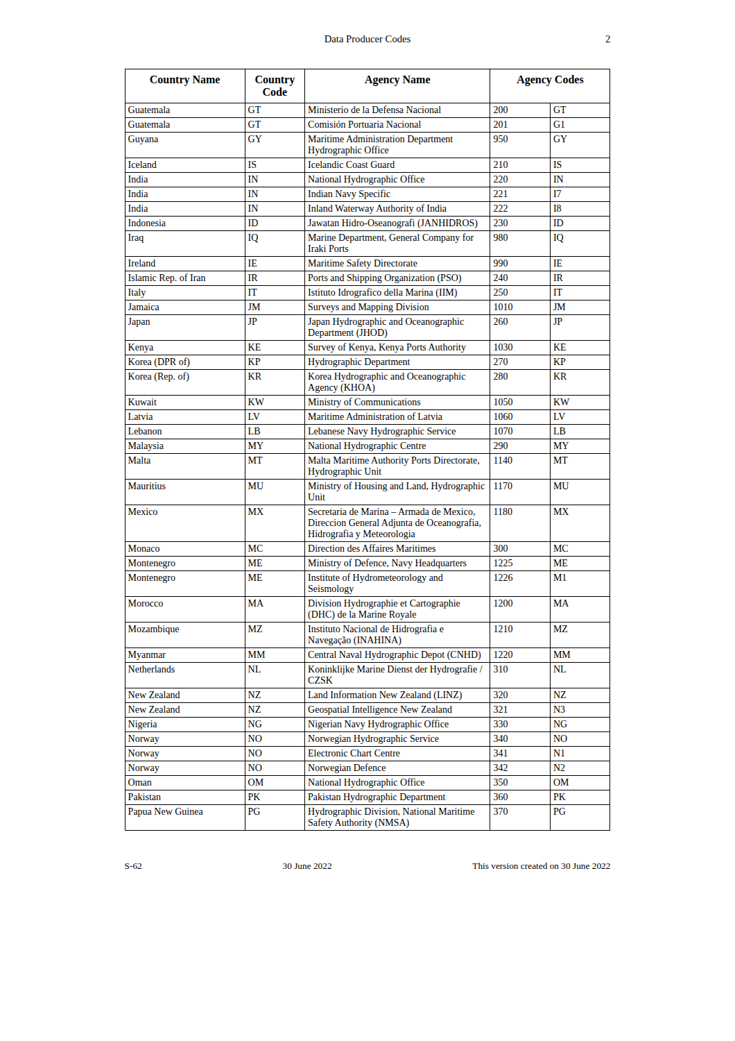Data Producer Codes 2
| Country Name | Country Code | Agency Name | Agency Codes |
| --- | --- | --- | --- |
| Guatemala | GT | Ministerio de la Defensa Nacional | 200 | GT |
| Guatemala | GT | Comisión Portuaria Nacional | 201 | G1 |
| Guyana | GY | Maritime Administration Department Hydrographic Office | 950 | GY |
| Iceland | IS | Icelandic Coast Guard | 210 | IS |
| India | IN | National Hydrographic Office | 220 | IN |
| India | IN | Indian Navy Specific | 221 | I7 |
| India | IN | Inland Waterway Authority of India | 222 | I8 |
| Indonesia | ID | Jawatan Hidro-Oseanografi (JANHIDROS) | 230 | ID |
| Iraq | IQ | Marine Department, General Company for Iraki Ports | 980 | IQ |
| Ireland | IE | Maritime Safety Directorate | 990 | IE |
| Islamic Rep. of Iran | IR | Ports and Shipping Organization (PSO) | 240 | IR |
| Italy | IT | Istituto Idrografico della Marina (IIM) | 250 | IT |
| Jamaica | JM | Surveys and Mapping Division | 1010 | JM |
| Japan | JP | Japan Hydrographic and Oceanographic Department (JHOD) | 260 | JP |
| Kenya | KE | Survey of Kenya, Kenya Ports Authority | 1030 | KE |
| Korea (DPR of) | KP | Hydrographic Department | 270 | KP |
| Korea (Rep. of) | KR | Korea Hydrographic and Oceanographic Agency (KHOA) | 280 | KR |
| Kuwait | KW | Ministry of Communications | 1050 | KW |
| Latvia | LV | Maritime Administration of Latvia | 1060 | LV |
| Lebanon | LB | Lebanese Navy Hydrographic Service | 1070 | LB |
| Malaysia | MY | National Hydrographic Centre | 290 | MY |
| Malta | MT | Malta Maritime Authority Ports Directorate, Hydrographic Unit | 1140 | MT |
| Mauritius | MU | Ministry of Housing and Land, Hydrographic Unit | 1170 | MU |
| Mexico | MX | Secretaria de Marina – Armada de Mexico, Direccion General Adjunta de Oceanografia, Hidrografia y Meteorologia | 1180 | MX |
| Monaco | MC | Direction des Affaires Maritimes | 300 | MC |
| Montenegro | ME | Ministry of Defence, Navy Headquarters | 1225 | ME |
| Montenegro | ME | Institute of Hydrometeorology and Seismology | 1226 | M1 |
| Morocco | MA | Division Hydrographie et Cartographie (DHC) de la Marine Royale | 1200 | MA |
| Mozambique | MZ | Instituto Nacional de Hidrografia e Navegação (INAHINA) | 1210 | MZ |
| Myanmar | MM | Central Naval Hydrographic Depot (CNHD) | 1220 | MM |
| Netherlands | NL | Koninklijke Marine Dienst der Hydrografie / CZSK | 310 | NL |
| New Zealand | NZ | Land Information New Zealand (LINZ) | 320 | NZ |
| New Zealand | NZ | Geospatial Intelligence New Zealand | 321 | N3 |
| Nigeria | NG | Nigerian Navy Hydrographic Office | 330 | NG |
| Norway | NO | Norwegian Hydrographic Service | 340 | NO |
| Norway | NO | Electronic Chart Centre | 341 | N1 |
| Norway | NO | Norwegian Defence | 342 | N2 |
| Oman | OM | National Hydrographic Office | 350 | OM |
| Pakistan | PK | Pakistan Hydrographic Department | 360 | PK |
| Papua New Guinea | PG | Hydrographic Division, National Maritime Safety Authority (NMSA) | 370 | PG |
S-62
30 June 2022
This version created on 30 June 2022